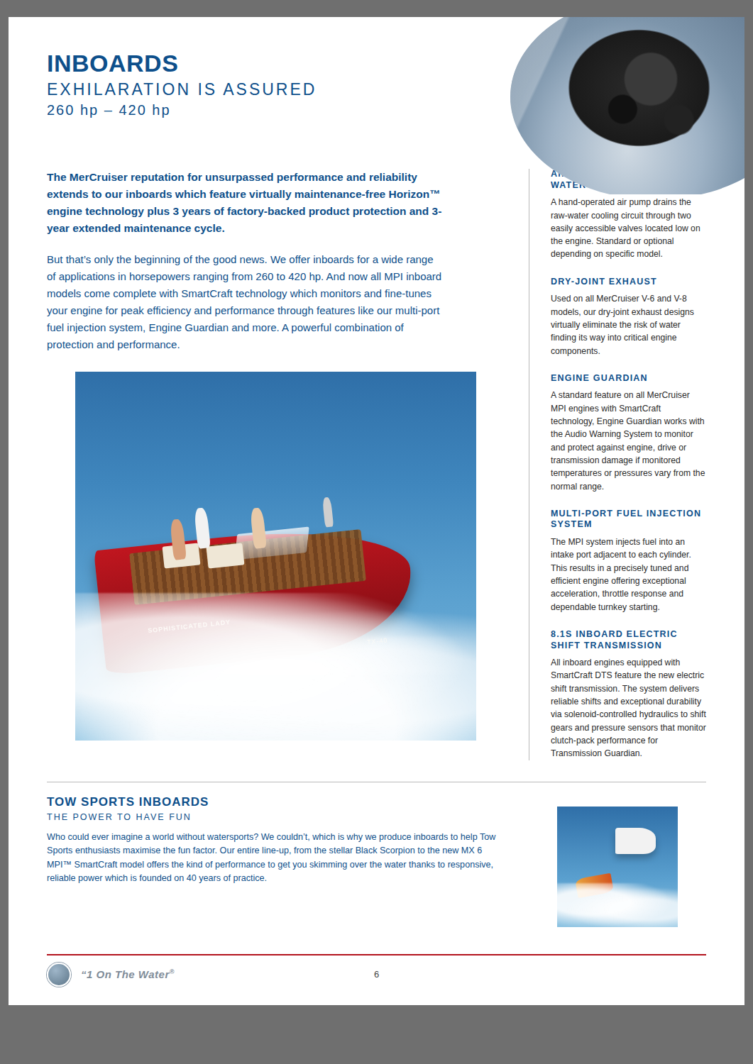INBOARDS EXHILARATION IS ASSURED 260 hp – 420 hp
The MerCruiser reputation for unsurpassed performance and reliability extends to our inboards which feature virtually maintenance-free Horizon™ engine technology plus 3 years of factory-backed product protection and 3-year extended maintenance cycle.
But that’s only the beginning of the good news. We offer inboards for a wide range of applications in horsepowers ranging from 260 to 420 hp. And now all MPI inboard models come complete with SmartCraft technology which monitors and fine-tunes your engine for peak efficiency and performance through features like our multi-port fuel injection system, Engine Guardian and more. A powerful combination of protection and performance.
Sophisticated Lady
TX-40
Air-Actuated Single-Point Water Drain
A hand-operated air pump drains the raw-water cooling circuit through two easily accessible valves located low on the engine. Standard or optional depending on specific model.
Dry-Joint Exhaust
Used on all MerCruiser V-6 and V-8 models, our dry-joint exhaust designs virtually eliminate the risk of water finding its way into critical engine components.
Engine Guardian
A standard feature on all MerCruiser MPI engines with SmartCraft technology, Engine Guardian works with the Audio Warning System to monitor and protect against engine, drive or transmission damage if monitored temperatures or pressures vary from the normal range.
Multi-Port Fuel Injection System
The MPI system injects fuel into an intake port adjacent to each cylinder. This results in a precisely tuned and efficient engine offering exceptional acceleration, throttle response and dependable turnkey starting.
8.1S Inboard Electric Shift Transmission
All inboard engines equipped with SmartCraft DTS feature the new electric shift transmission. The system delivers reliable shifts and exceptional durability via solenoid-controlled hydraulics to shift gears and pressure sensors that monitor clutch-pack performance for Transmission Guardian.
TOW SPORTS INBOARDS The Power To Have Fun
Who could ever imagine a world without watersports? We couldn’t, which is why we produce inboards to help Tow Sports enthusiasts maximise the fun factor. Our entire line-up, from the stellar Black Scorpion to the new MX 6 MPI™ SmartCraft model offers the kind of performance to get you skimming over the water thanks to responsive, reliable power which is founded on 40 years of practice.
“1 On The Water®
6